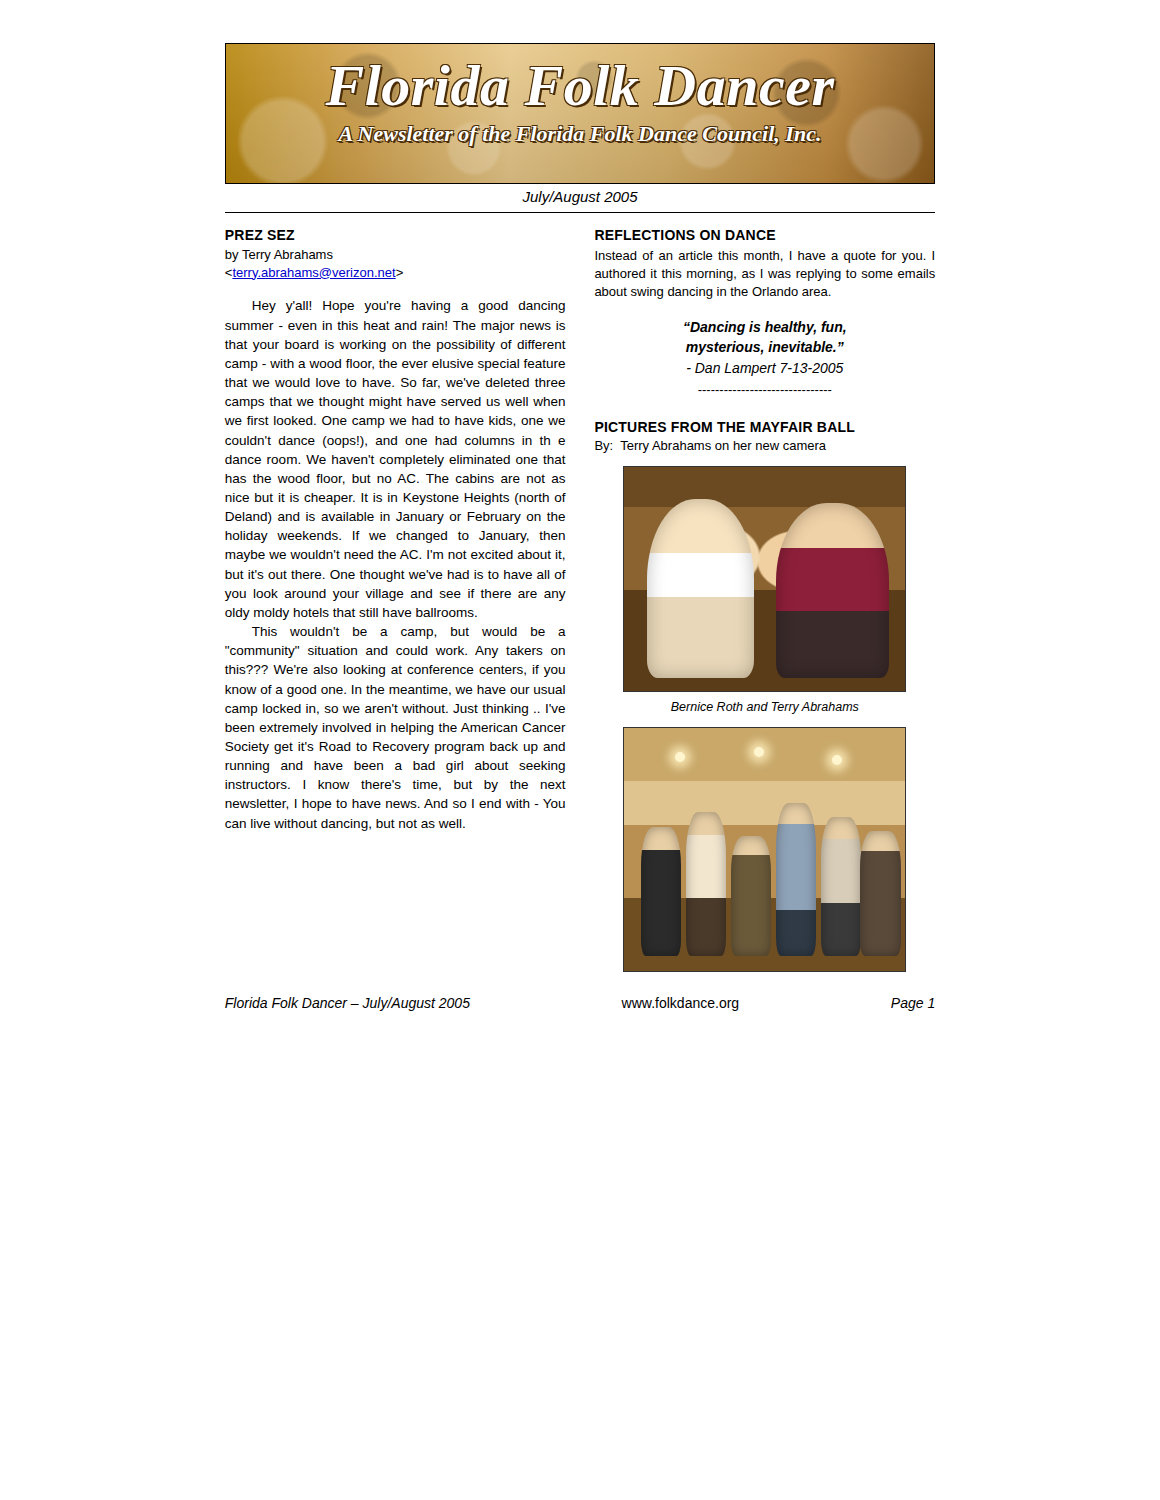Florida Folk Dancer
A Newsletter of the Florida Folk Dance Council, Inc.
July/August 2005
PREZ SEZ
by Terry Abrahams
<terry.abrahams@verizon.net>
Hey y'all! Hope you're having a good dancing summer - even in this heat and rain! The major news is that your board is working on the possibility of different camp - with a wood floor, the ever elusive special feature that we would love to have. So far, we've deleted three camps that we thought might have served us well when we first looked. One camp we had to have kids, one we couldn't dance (oops!), and one had columns in th e dance room. We haven't completely eliminated one that has the wood floor, but no AC. The cabins are not as nice but it is cheaper. It is in Keystone Heights (north of Deland) and is available in January or February on the holiday weekends. If we changed to January, then maybe we wouldn't need the AC. I'm not excited about it, but it's out there. One thought we've had is to have all of you look around your village and see if there are any oldy moldy hotels that still have ballrooms.
This wouldn't be a camp, but would be a "community" situation and could work. Any takers on this??? We're also looking at conference centers, if you know of a good one. In the meantime, we have our usual camp locked in, so we aren't without. Just thinking .. I've been extremely involved in helping the American Cancer Society get it's Road to Recovery program back up and running and have been a bad girl about seeking instructors. I know there's time, but by the next newsletter, I hope to have news. And so I end with - You can live without dancing, but not as well.
REFLECTIONS ON DANCE
Instead of an article this month, I have a quote for you. I authored it this morning, as I was replying to some emails about swing dancing in the Orlando area.
“Dancing is healthy, fun,
mysterious, inevitable.” - Dan Lampert 7-13-2005
-------------------------------
PICTURES FROM THE MAYFAIR BALL
By: Terry Abrahams on her new camera
Bernice Roth and Terry Abrahams
Florida Folk Dancer – July/August 2005
www.folkdance.org
Page 1